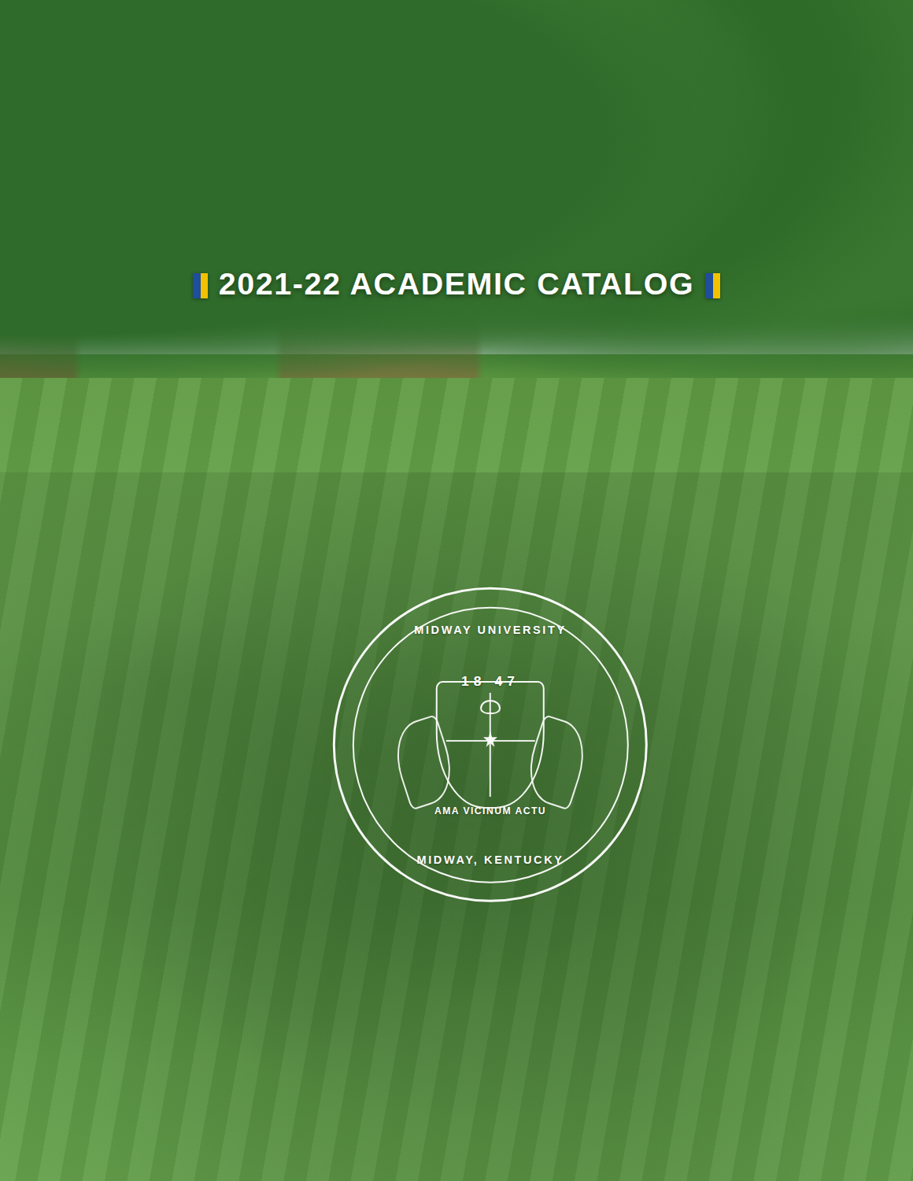2021-22 ACADEMIC CATALOG
MIDWAY UNIVERSITY
MIDWAY, KENTUCKY
18 47
AMA VICINUM ACTU
Midway University seal, established 1847, Midway, Kentucky